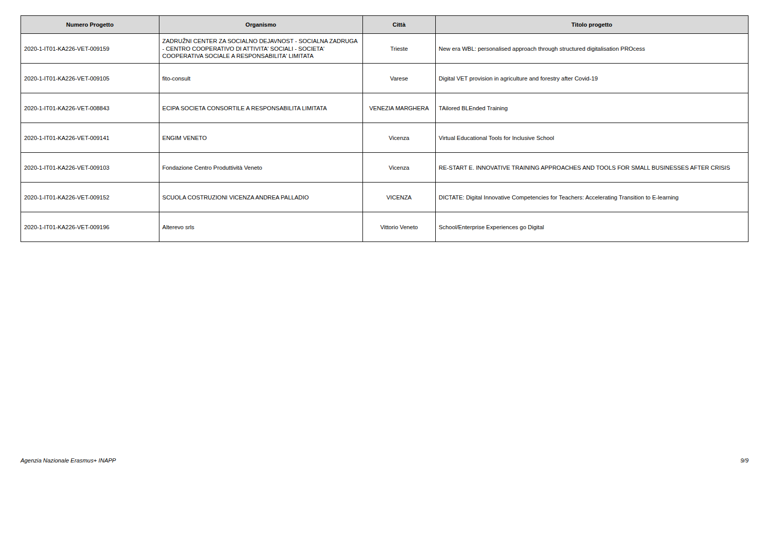| Numero Progetto | Organismo | Città | Titolo progetto |
| --- | --- | --- | --- |
| 2020-1-IT01-KA226-VET-009159 | ZADRUŽNI CENTER ZA SOCIALNO DEJAVNOST - SOCIALNA ZADRUGA - CENTRO COOPERATIVO DI ATTIVITA' SOCIALI - SOCIETA' COOPERATIVA SOCIALE A RESPONSABILITA' LIMITATA | Trieste | New era WBL: personalised approach through structured digitalisation PROcess |
| 2020-1-IT01-KA226-VET-009105 | fito-consult | Varese | Digital VET provision in agriculture and forestry after Covid-19 |
| 2020-1-IT01-KA226-VET-008843 | ECIPA SOCIETA CONSORTILE A RESPONSABILITA LIMITATA | VENEZIA MARGHERA | TAilored BLEnded Training |
| 2020-1-IT01-KA226-VET-009141 | ENGIM VENETO | Vicenza | Virtual Educational Tools for Inclusive School |
| 2020-1-IT01-KA226-VET-009103 | Fondazione Centro Produttività Veneto | Vicenza | RE-START E. INNOVATIVE TRAINING APPROACHES AND TOOLS FOR SMALL BUSINESSES AFTER CRISIS |
| 2020-1-IT01-KA226-VET-009152 | SCUOLA COSTRUZIONI VICENZA ANDREA PALLADIO | VICENZA | DICTATE: Digital Innovative Competencies for Teachers: Accelerating Transition to E-learning |
| 2020-1-IT01-KA226-VET-009196 | Alterevo srls | Vittorio Veneto | School/Enterprise Experiences go Digital |
Agenzia Nazionale Erasmus+ INAPP
9/9